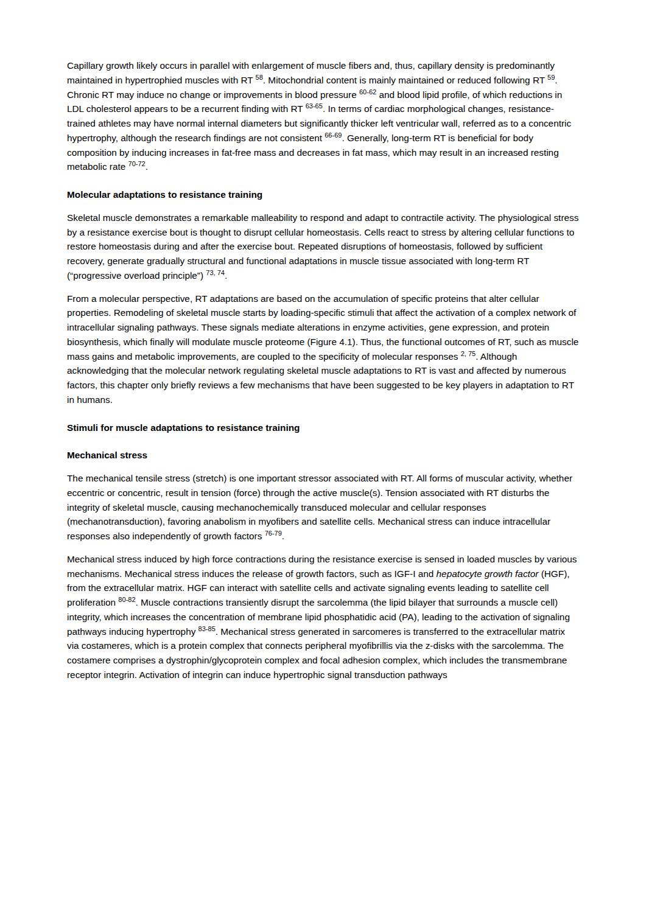Capillary growth likely occurs in parallel with enlargement of muscle fibers and, thus, capillary density is predominantly maintained in hypertrophied muscles with RT 58. Mitochondrial content is mainly maintained or reduced following RT 59. Chronic RT may induce no change or improvements in blood pressure 60-62 and blood lipid profile, of which reductions in LDL cholesterol appears to be a recurrent finding with RT 63-65. In terms of cardiac morphological changes, resistance-trained athletes may have normal internal diameters but significantly thicker left ventricular wall, referred as to a concentric hypertrophy, although the research findings are not consistent 66-69. Generally, long-term RT is beneficial for body composition by inducing increases in fat-free mass and decreases in fat mass, which may result in an increased resting metabolic rate 70-72.
Molecular adaptations to resistance training
Skeletal muscle demonstrates a remarkable malleability to respond and adapt to contractile activity. The physiological stress by a resistance exercise bout is thought to disrupt cellular homeostasis. Cells react to stress by altering cellular functions to restore homeostasis during and after the exercise bout. Repeated disruptions of homeostasis, followed by sufficient recovery, generate gradually structural and functional adaptations in muscle tissue associated with long-term RT (“progressive overload principle”) 73, 74.
From a molecular perspective, RT adaptations are based on the accumulation of specific proteins that alter cellular properties. Remodeling of skeletal muscle starts by loading-specific stimuli that affect the activation of a complex network of intracellular signaling pathways. These signals mediate alterations in enzyme activities, gene expression, and protein biosynthesis, which finally will modulate muscle proteome (Figure 4.1). Thus, the functional outcomes of RT, such as muscle mass gains and metabolic improvements, are coupled to the specificity of molecular responses 2, 75. Although acknowledging that the molecular network regulating skeletal muscle adaptations to RT is vast and affected by numerous factors, this chapter only briefly reviews a few mechanisms that have been suggested to be key players in adaptation to RT in humans.
Stimuli for muscle adaptations to resistance training
Mechanical stress
The mechanical tensile stress (stretch) is one important stressor associated with RT. All forms of muscular activity, whether eccentric or concentric, result in tension (force) through the active muscle(s). Tension associated with RT disturbs the integrity of skeletal muscle, causing mechanochemically transduced molecular and cellular responses (mechanotransduction), favoring anabolism in myofibers and satellite cells. Mechanical stress can induce intracellular responses also independently of growth factors 76-79.
Mechanical stress induced by high force contractions during the resistance exercise is sensed in loaded muscles by various mechanisms. Mechanical stress induces the release of growth factors, such as IGF-I and hepatocyte growth factor (HGF), from the extracellular matrix. HGF can interact with satellite cells and activate signaling events leading to satellite cell proliferation 80-82. Muscle contractions transiently disrupt the sarcolemma (the lipid bilayer that surrounds a muscle cell) integrity, which increases the concentration of membrane lipid phosphatidic acid (PA), leading to the activation of signaling pathways inducing hypertrophy 83-85. Mechanical stress generated in sarcomeres is transferred to the extracellular matrix via costameres, which is a protein complex that connects peripheral myofibrillis via the z-disks with the sarcolemma. The costamere comprises a dystrophin/glycoprotein complex and focal adhesion complex, which includes the transmembrane receptor integrin. Activation of integrin can induce hypertrophic signal transduction pathways